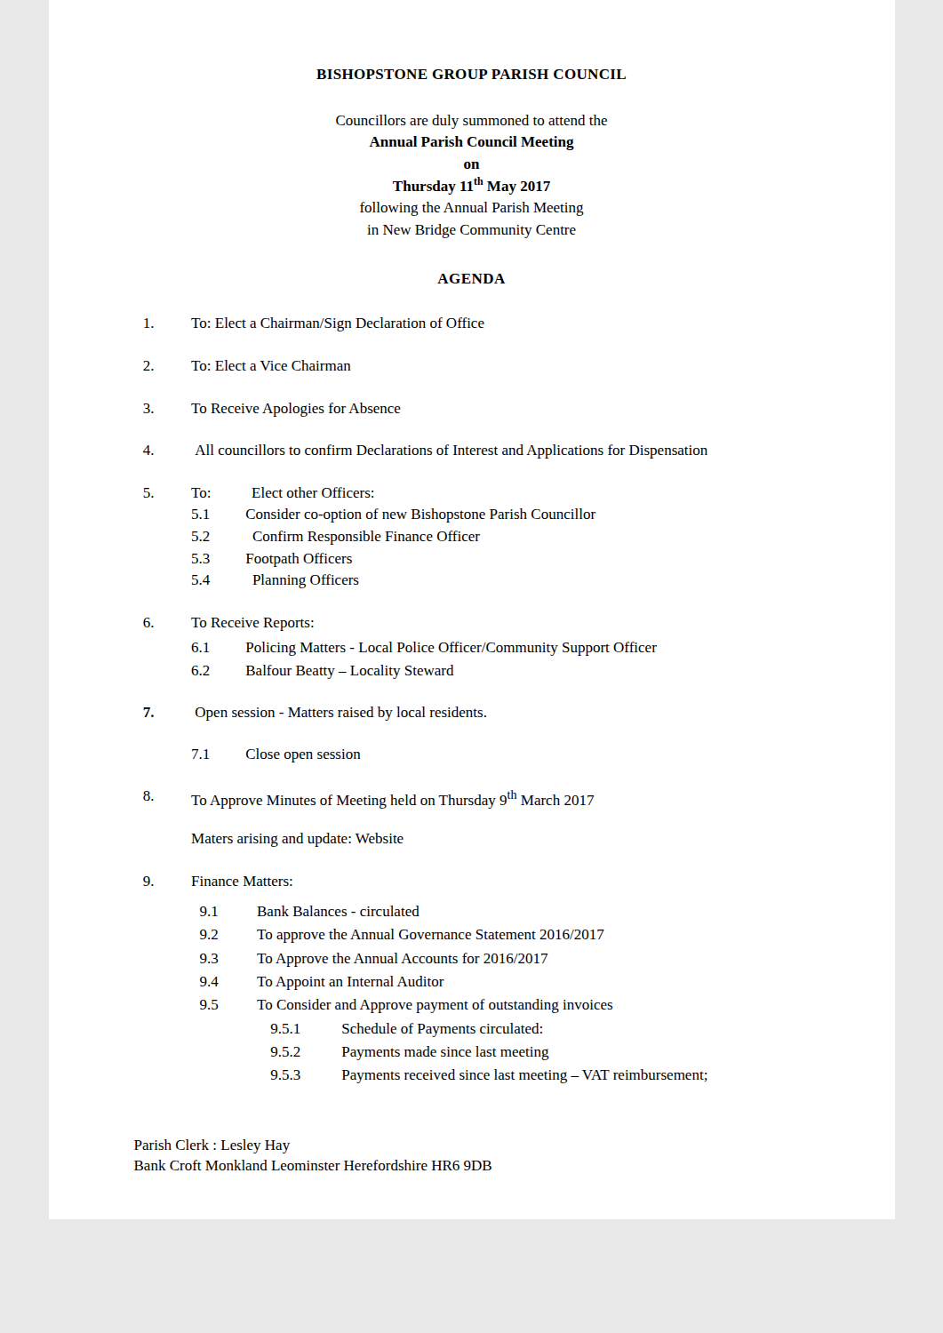BISHOPSTONE GROUP PARISH COUNCIL
Councillors are duly summoned to attend the Annual Parish Council Meeting on Thursday 11th May 2017 following the Annual Parish Meeting in New Bridge Community Centre
AGENDA
1. To: Elect a Chairman/Sign Declaration of Office
2. To: Elect a Vice Chairman
3. To Receive Apologies for Absence
4. All councillors to confirm Declarations of Interest and Applications for Dispensation
5. To: Elect other Officers:
5.1 Consider co-option of new Bishopstone Parish Councillor
5.2 Confirm Responsible Finance Officer
5.3 Footpath Officers
5.4 Planning Officers
6. To Receive Reports:
6.1 Policing Matters - Local Police Officer/Community Support Officer
6.2 Balfour Beatty – Locality Steward
7. Open session - Matters raised by local residents.
7.1 Close open session
8. To Approve Minutes of Meeting held on Thursday 9th March 2017
Maters arising and update: Website
9. Finance Matters:
9.1 Bank Balances - circulated
9.2 To approve the Annual Governance Statement 2016/2017
9.3 To Approve the Annual Accounts for 2016/2017
9.4 To Appoint an Internal Auditor
9.5 To Consider and Approve payment of outstanding invoices
9.5.1 Schedule of Payments circulated:
9.5.2 Payments made since last meeting
9.5.3 Payments received since last meeting – VAT reimbursement;
Parish Clerk : Lesley Hay
Bank Croft Monkland Leominster Herefordshire HR6 9DB